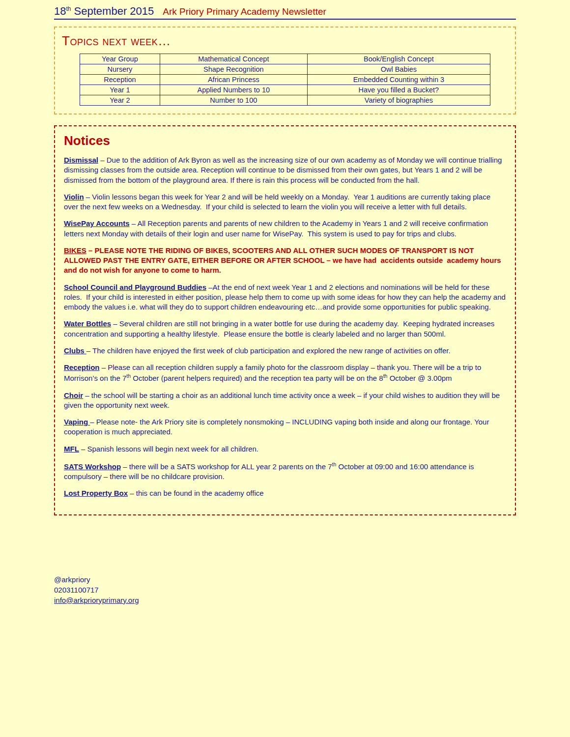18th September 2015
Ark Priory Primary Academy Newsletter
Topics next week…
| Year Group | Mathematical Concept | Book/English Concept |
| --- | --- | --- |
| Nursery | Shape Recognition | Owl Babies |
| Reception | African Princess | Embedded Counting within 3 |
| Year 1 | Applied Numbers to 10 | Have you filled a Bucket? |
| Year 2 | Number to 100 | Variety of biographies |
Notices
Dismissal – Due to the addition of Ark Byron as well as the increasing size of our own academy as of Monday we will continue trialling dismissing classes from the outside area. Reception will continue to be dismissed from their own gates, but Years 1 and 2 will be dismissed from the bottom of the playground area. If there is rain this process will be conducted from the hall.
Violin – Violin lessons began this week for Year 2 and will be held weekly on a Monday. Year 1 auditions are currently taking place over the next few weeks on a Wednesday. If your child is selected to learn the violin you will receive a letter with full details.
WisePay Accounts – All Reception parents and parents of new children to the Academy in Years 1 and 2 will receive confirmation letters next Monday with details of their login and user name for WisePay. This system is used to pay for trips and clubs.
BIKES – PLEASE NOTE THE RIDING OF BIKES, SCOOTERS AND ALL OTHER SUCH MODES OF TRANSPORT IS NOT ALLOWED PAST THE ENTRY GATE, EITHER BEFORE OR AFTER SCHOOL – we have had accidents outside academy hours and do not wish for anyone to come to harm.
School Council and Playground Buddies –At the end of next week Year 1 and 2 elections and nominations will be held for these roles. If your child is interested in either position, please help them to come up with some ideas for how they can help the academy and embody the values i.e. what will they do to support children endeavouring etc…and provide some opportunities for public speaking.
Water Bottles – Several children are still not bringing in a water bottle for use during the academy day. Keeping hydrated increases concentration and supporting a healthy lifestyle. Please ensure the bottle is clearly labeled and no larger than 500ml.
Clubs – The children have enjoyed the first week of club participation and explored the new range of activities on offer.
Reception – Please can all reception children supply a family photo for the classroom display – thank you. There will be a trip to Morrison’s on the 7th October (parent helpers required) and the reception tea party will be on the 8th October @ 3.00pm
Choir – the school will be starting a choir as an additional lunch time activity once a week – if your child wishes to audition they will be given the opportunity next week.
Vaping – Please note- the Ark Priory site is completely nonsmoking – INCLUDING vaping both inside and along our frontage. Your cooperation is much appreciated.
MFL – Spanish lessons will begin next week for all children.
SATS Workshop – there will be a SATS workshop for ALL year 2 parents on the 7th October at 09:00 and 16:00 attendance is compulsory – there will be no childcare provision.
Lost Property Box – this can be found in the academy office
@arkpriory
02031100717
info@arkprioryprimary.org